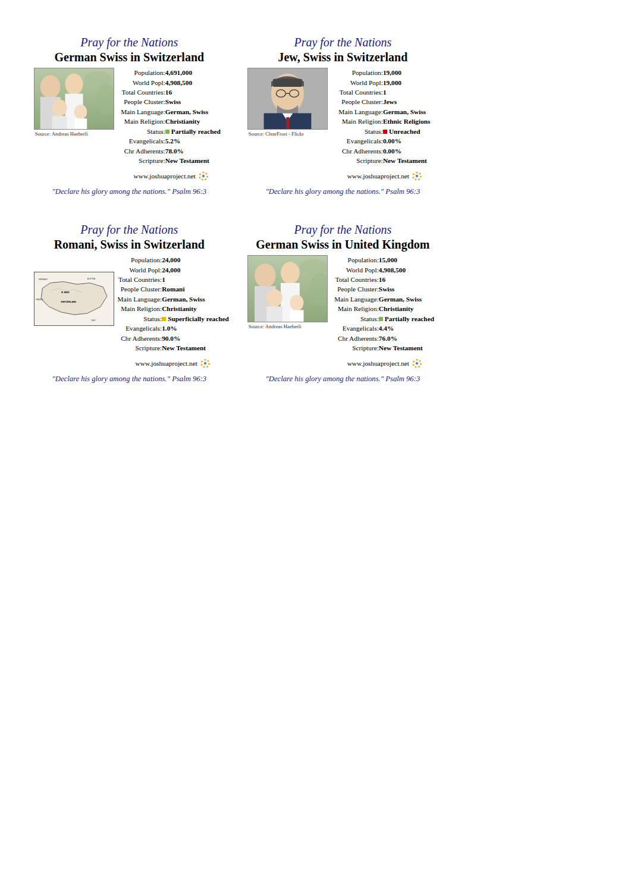Pray for the Nations
German Swiss in Switzerland
Source: Andreas Haeberli
| Population: | 4,691,000 |
| World Popl: | 4,908,500 |
| Total Countries: | 16 |
| People Cluster: | Swiss |
| Main Language: | German, Swiss |
| Main Religion: | Christianity |
| Status: | Partially reached |
| Evangelicals: | 5.2% |
| Chr Adherents: | 78.0% |
| Scripture: | New Testament |
www.joshuaproject.net
"Declare his glory among the nations." Psalm 96:3
Pray for the Nations
Jew, Swiss in Switzerland
Source: ClearFrost - Flickr
| Population: | 19,000 |
| World Popl: | 19,000 |
| Total Countries: | 1 |
| People Cluster: | Jews |
| Main Language: | German, Swiss |
| Main Religion: | Ethnic Religions |
| Status: | Unreached |
| Evangelicals: | 0.00% |
| Chr Adherents: | 0.00% |
| Scripture: | New Testament |
www.joshuaproject.net
"Declare his glory among the nations." Psalm 96:3
Pray for the Nations
Romani, Swiss in Switzerland
| Population: | 24,000 |
| World Popl: | 24,000 |
| Total Countries: | 1 |
| People Cluster: | Romani |
| Main Language: | German, Swiss |
| Main Religion: | Christianity |
| Status: | Superficially reached |
| Evangelicals: | 1.0% |
| Chr Adherents: | 90.0% |
| Scripture: | New Testament |
www.joshuaproject.net
"Declare his glory among the nations." Psalm 96:3
Pray for the Nations
German Swiss in United Kingdom
Source: Andreas Haeberli
| Population: | 15,000 |
| World Popl: | 4,908,500 |
| Total Countries: | 16 |
| People Cluster: | Swiss |
| Main Language: | German, Swiss |
| Main Religion: | Christianity |
| Status: | Partially reached |
| Evangelicals: | 4.4% |
| Chr Adherents: | 76.0% |
| Scripture: | New Testament |
www.joshuaproject.net
"Declare his glory among the nations." Psalm 96:3